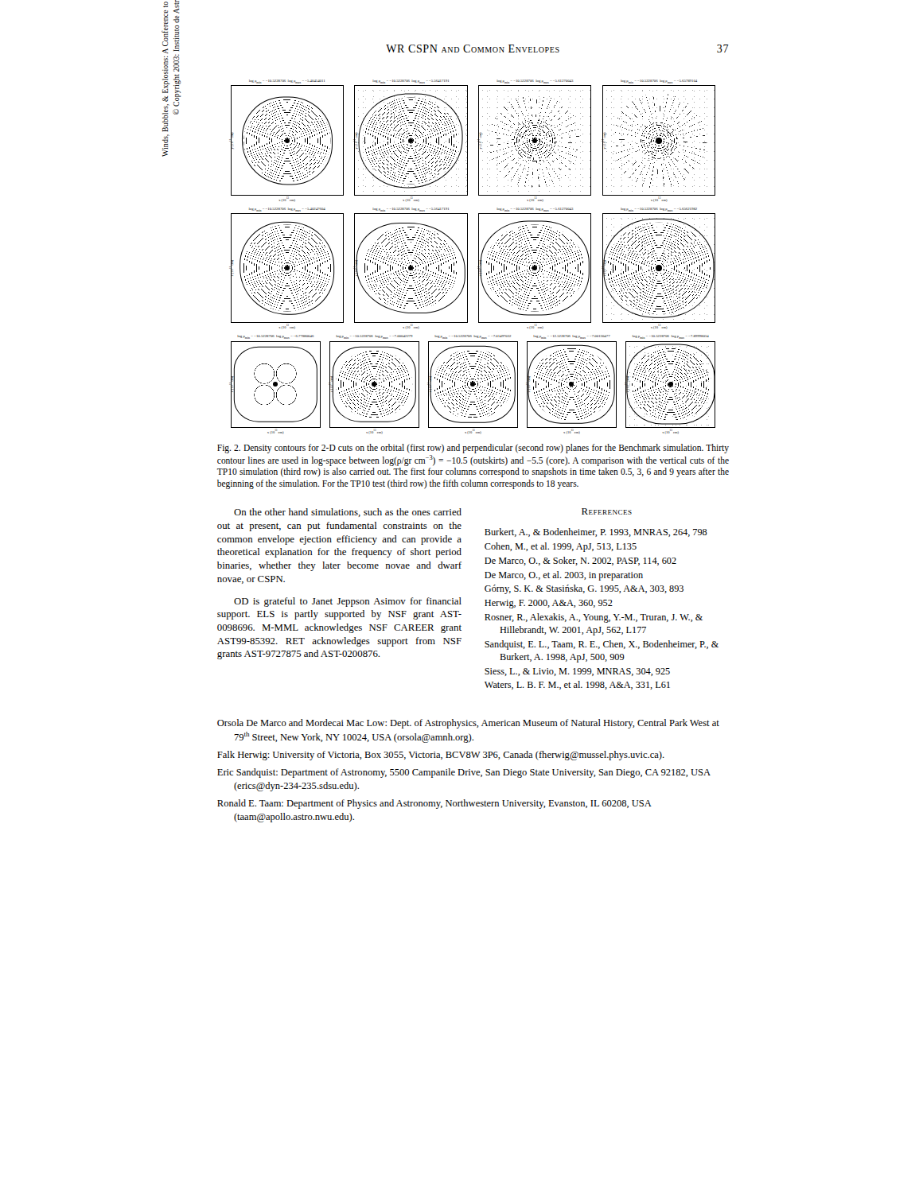Winds, Bubbles, & Explosions: A Conference to Honour John Dyson. Pátzcuaro, Michoacán, México, 9-13 September 2002. Editors: S. J. Arthur & W. J. Henney © Copyright 2003: Instituto de Astronomía, Universidad Nacional Autónoma de México
WR CSPN and Common Envelopes 37
log ρmin = −10.5228706 log ρmax = −5.40454011
y (1013 cm)
x (1013 cm)
log ρmin = −10.5228706 log ρmax = −5.56417191
y (1013 cm)
x (1013 cm)
log ρmin = −10.5228706 log ρmax = −5.61270043
y (1013 cm)
x (1013 cm)
log ρmin = −10.5228706 log ρmax = −5.65789104
y (1013 cm)
x (1013 cm)
log ρmin = −10.5228706 log ρmax = −5.40247604
z (1013 cm)
x (1013 cm)
log ρmin = −10.5228706 log ρmax = −5.56417191
z (1013 cm)
x (1013 cm)
log ρmin = −10.5228706 log ρmax = −5.61270043
z (1013 cm)
x (1013 cm)
log ρmin = −10.5228706 log ρmax = −5.65621982
z (1013 cm)
x (1013 cm)
log ρmin = −10.5228706 log ρmax = −6.77880046
z (1013 cm)
x (1013 cm)
log ρmin = −10.5228706 log ρmax = −7.00042279
z (1013 cm)
x (1013 cm)
log ρmin = −10.5228706 log ρmax = −7.01497032
z (1013 cm)
x (1013 cm)
log ρmin = −12.5228706 log ρmax = −7.00130477
z (1013 cm)
x (1013 cm)
log ρmin = −10.5228706 log ρmax = −7.89998034
z (1013 cm)
x (1013 cm)
Fig. 2. Density contours for 2-D cuts on the orbital (first row) and perpendicular (second row) planes for the Benchmark simulation. Thirty contour lines are used in log-space between log(ρ/gr cm−3) = −10.5 (outskirts) and −5.5 (core). A comparison with the vertical cuts of the TP10 simulation (third row) is also carried out. The first four columns correspond to snapshots in time taken 0.5, 3, 6 and 9 years after the beginning of the simulation. For the TP10 test (third row) the fifth column corresponds to 18 years.
On the other hand simulations, such as the ones carried out at present, can put fundamental constraints on the common envelope ejection efficiency and can provide a theoretical explanation for the frequency of short period binaries, whether they later become novae and dwarf novae, or CSPN.
OD is grateful to Janet Jeppson Asimov for financial support. ELS is partly supported by NSF grant AST-0098696. M-MML acknowledges NSF CAREER grant AST99-85392. RET acknowledges support from NSF grants AST-9727875 and AST-0200876.
References
Burkert, A., & Bodenheimer, P. 1993, MNRAS, 264, 798
Cohen, M., et al. 1999, ApJ, 513, L135
De Marco, O., & Soker, N. 2002, PASP, 114, 602
De Marco, O., et al. 2003, in preparation
Górny, S. K. & Stasińska, G. 1995, A&A, 303, 893
Herwig, F. 2000, A&A, 360, 952
Rosner, R., Alexakis, A., Young, Y.-M., Truran, J. W., & Hillebrandt, W. 2001, ApJ, 562, L177
Sandquist, E. L., Taam, R. E., Chen, X., Bodenheimer, P., & Burkert, A. 1998, ApJ, 500, 909
Siess, L., & Livio, M. 1999, MNRAS, 304, 925
Waters, L. B. F. M., et al. 1998, A&A, 331, L61
Orsola De Marco and Mordecai Mac Low: Dept. of Astrophysics, American Museum of Natural History, Central Park West at 79th Street, New York, NY 10024, USA (orsola@amnh.org).
Falk Herwig: University of Victoria, Box 3055, Victoria, BCV8W 3P6, Canada (fherwig@mussel.phys.uvic.ca).
Eric Sandquist: Department of Astronomy, 5500 Campanile Drive, San Diego State University, San Diego, CA 92182, USA (erics@dyn-234-235.sdsu.edu).
Ronald E. Taam: Department of Physics and Astronomy, Northwestern University, Evanston, IL 60208, USA (taam@apollo.astro.nwu.edu).